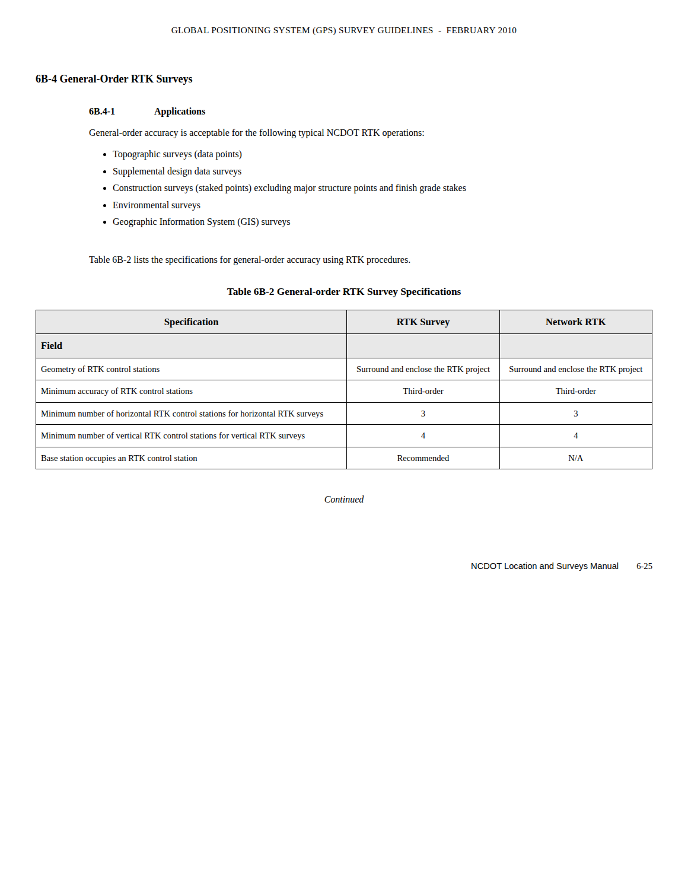GLOBAL POSITIONING SYSTEM (GPS) SURVEY GUIDELINES - FEBRUARY 2010
6B-4 General-Order RTK Surveys
6B.4-1 Applications
General-order accuracy is acceptable for the following typical NCDOT RTK operations:
Topographic surveys (data points)
Supplemental design data surveys
Construction surveys (staked points) excluding major structure points and finish grade stakes
Environmental surveys
Geographic Information System (GIS) surveys
Table 6B-2 lists the specifications for general-order accuracy using RTK procedures.
Table 6B-2 General-order RTK Survey Specifications
| Specification | RTK Survey | Network RTK |
| --- | --- | --- |
| Field | | |
| Geometry of RTK control stations | Surround and enclose the RTK project | Surround and enclose the RTK project |
| Minimum accuracy of RTK control stations | Third-order | Third-order |
| Minimum number of horizontal RTK control stations for horizontal RTK surveys | 3 | 3 |
| Minimum number of vertical RTK control stations for vertical RTK surveys | 4 | 4 |
| Base station occupies an RTK control station | Recommended | N/A |
Continued
NCDOT Location and Surveys Manual6-25